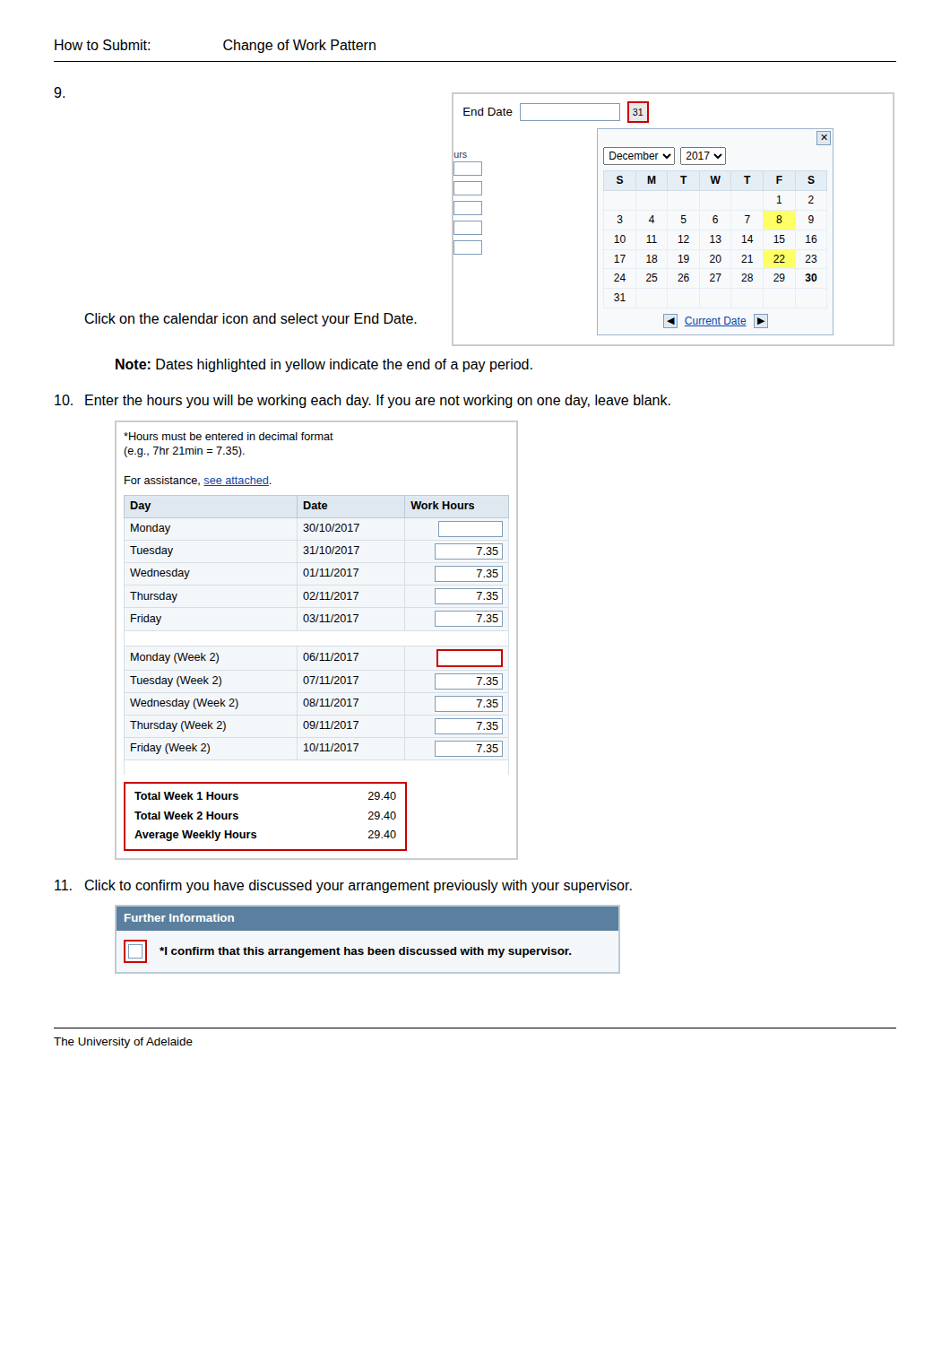How to Submit: Change of Work Pattern
9. Click on the calendar icon and select your End Date.
urs
End Date 31
✕
December 2017
| S | M | T | W | T | F | S |
| --- | --- | --- | --- | --- | --- | --- |
| | | | | | 1 | 2 |
| 3 | 4 | 5 | 6 | 7 | 8 | 9 |
| 10 | 11 | 12 | 13 | 14 | 15 | 16 |
| 17 | 18 | 19 | 20 | 21 | 22 | 23 |
| 24 | 25 | 26 | 27 | 28 | 29 | 30 |
| 31 | | | | | | |
◀ Current Date ▶
Note: Dates highlighted in yellow indicate the end of a pay period.
10. Enter the hours you will be working each day. If you are not working on one day, leave blank.
*Hours must be entered in decimal format
(e.g., 7hr 21min = 7.35).
For assistance, see attached.
| Day | Date | Work Hours |
| --- | --- | --- |
| Monday | 30/10/2017 | |
| Tuesday | 31/10/2017 | 7.35 |
| Wednesday | 01/11/2017 | 7.35 |
| Thursday | 02/11/2017 | 7.35 |
| Friday | 03/11/2017 | 7.35 |
| Monday (Week 2) | 06/11/2017 | |
| Tuesday (Week 2) | 07/11/2017 | 7.35 |
| Wednesday (Week 2) | 08/11/2017 | 7.35 |
| Thursday (Week 2) | 09/11/2017 | 7.35 |
| Friday (Week 2) | 10/11/2017 | 7.35 |
| Total Week 1 Hours | 29.40 |
| Total Week 2 Hours | 29.40 |
| Average Weekly Hours | 29.40 |
11. Click to confirm you have discussed your arrangement previously with your supervisor.
Further Information
*I confirm that this arrangement has been discussed with my supervisor.
The University of Adelaide